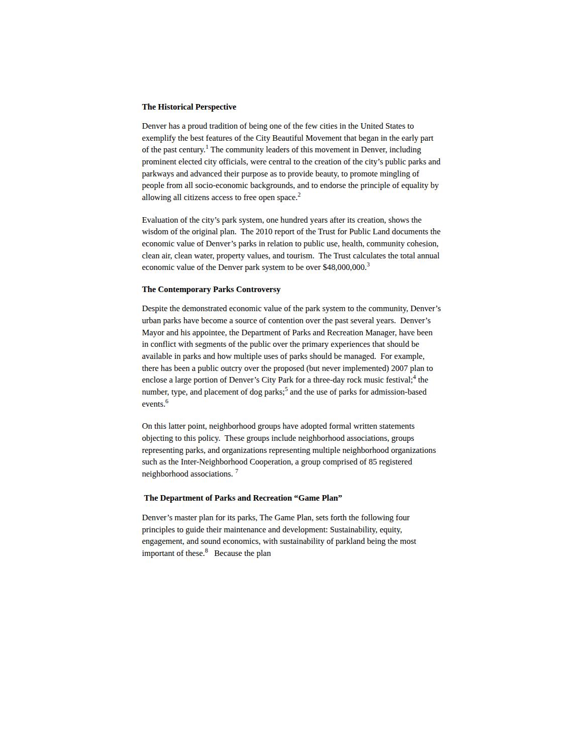The Historical Perspective
Denver has a proud tradition of being one of the few cities in the United States to exemplify the best features of the City Beautiful Movement that began in the early part of the past century.1 The community leaders of this movement in Denver, including prominent elected city officials, were central to the creation of the city’s public parks and parkways and advanced their purpose as to provide beauty, to promote mingling of people from all socio-economic backgrounds, and to endorse the principle of equality by allowing all citizens access to free open space.2
Evaluation of the city’s park system, one hundred years after its creation, shows the wisdom of the original plan. The 2010 report of the Trust for Public Land documents the economic value of Denver’s parks in relation to public use, health, community cohesion, clean air, clean water, property values, and tourism. The Trust calculates the total annual economic value of the Denver park system to be over $48,000,000.3
The Contemporary Parks Controversy
Despite the demonstrated economic value of the park system to the community, Denver’s urban parks have become a source of contention over the past several years. Denver’s Mayor and his appointee, the Department of Parks and Recreation Manager, have been in conflict with segments of the public over the primary experiences that should be available in parks and how multiple uses of parks should be managed. For example, there has been a public outcry over the proposed (but never implemented) 2007 plan to enclose a large portion of Denver’s City Park for a three-day rock music festival;4 the number, type, and placement of dog parks;5 and the use of parks for admission-based events.6
On this latter point, neighborhood groups have adopted formal written statements objecting to this policy. These groups include neighborhood associations, groups representing parks, and organizations representing multiple neighborhood organizations such as the Inter-Neighborhood Cooperation, a group comprised of 85 registered neighborhood associations. 7
The Department of Parks and Recreation “Game Plan”
Denver’s master plan for its parks, The Game Plan, sets forth the following four principles to guide their maintenance and development: Sustainability, equity, engagement, and sound economics, with sustainability of parkland being the most important of these.8 Because the plan